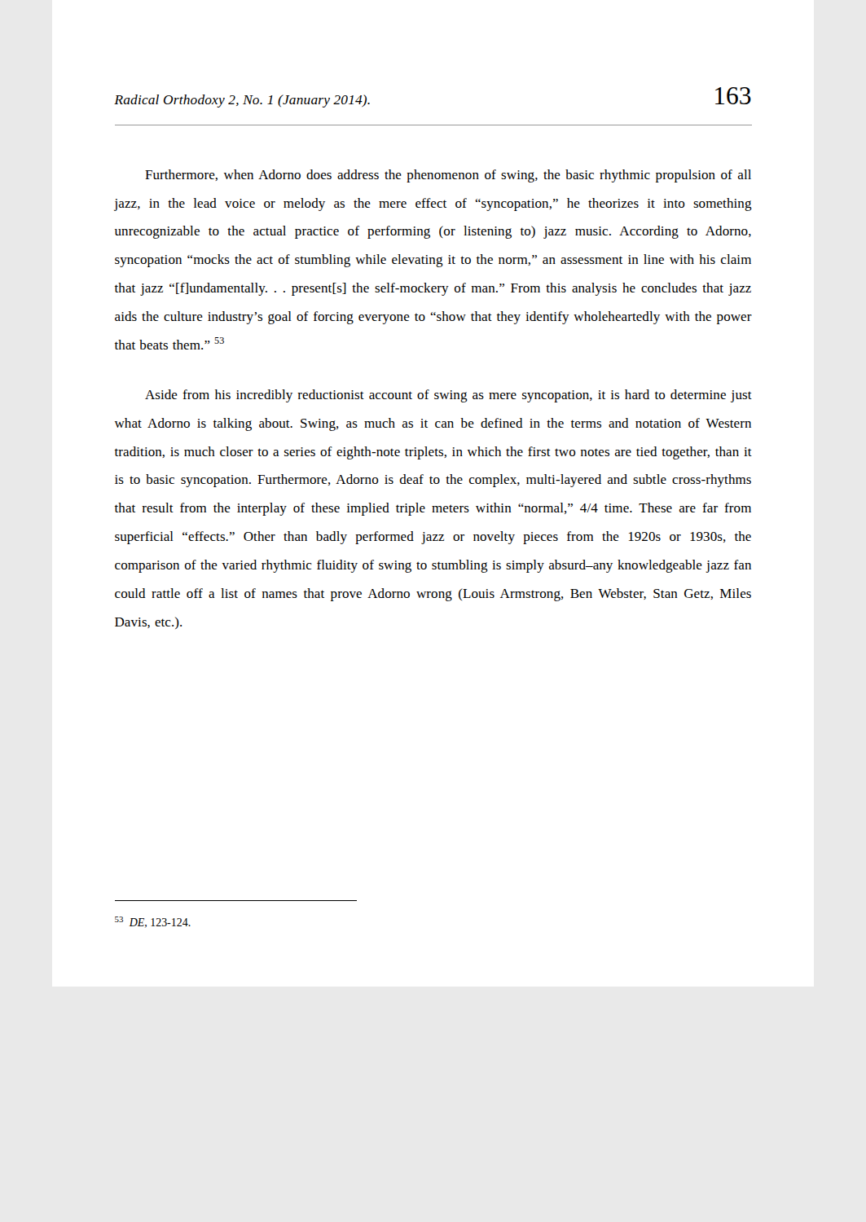Radical Orthodoxy 2, No. 1 (January 2014). 163
Furthermore, when Adorno does address the phenomenon of swing, the basic rhythmic propulsion of all jazz, in the lead voice or melody as the mere effect of “syncopation,” he theorizes it into something unrecognizable to the actual practice of performing (or listening to) jazz music. According to Adorno, syncopation “mocks the act of stumbling while elevating it to the norm,” an assessment in line with his claim that jazz “[f]undamentally. . . present[s] the self-mockery of man.” From this analysis he concludes that jazz aids the culture industry’s goal of forcing everyone to “show that they identify wholeheartedly with the power that beats them.” 53
Aside from his incredibly reductionist account of swing as mere syncopation, it is hard to determine just what Adorno is talking about. Swing, as much as it can be defined in the terms and notation of Western tradition, is much closer to a series of eighth-note triplets, in which the first two notes are tied together, than it is to basic syncopation. Furthermore, Adorno is deaf to the complex, multi-layered and subtle cross-rhythms that result from the interplay of these implied triple meters within “normal,” 4/4 time. These are far from superficial “effects.” Other than badly performed jazz or novelty pieces from the 1920s or 1930s, the comparison of the varied rhythmic fluidity of swing to stumbling is simply absurd–any knowledgeable jazz fan could rattle off a list of names that prove Adorno wrong (Louis Armstrong, Ben Webster, Stan Getz, Miles Davis, etc.).
53 DE, 123-124.